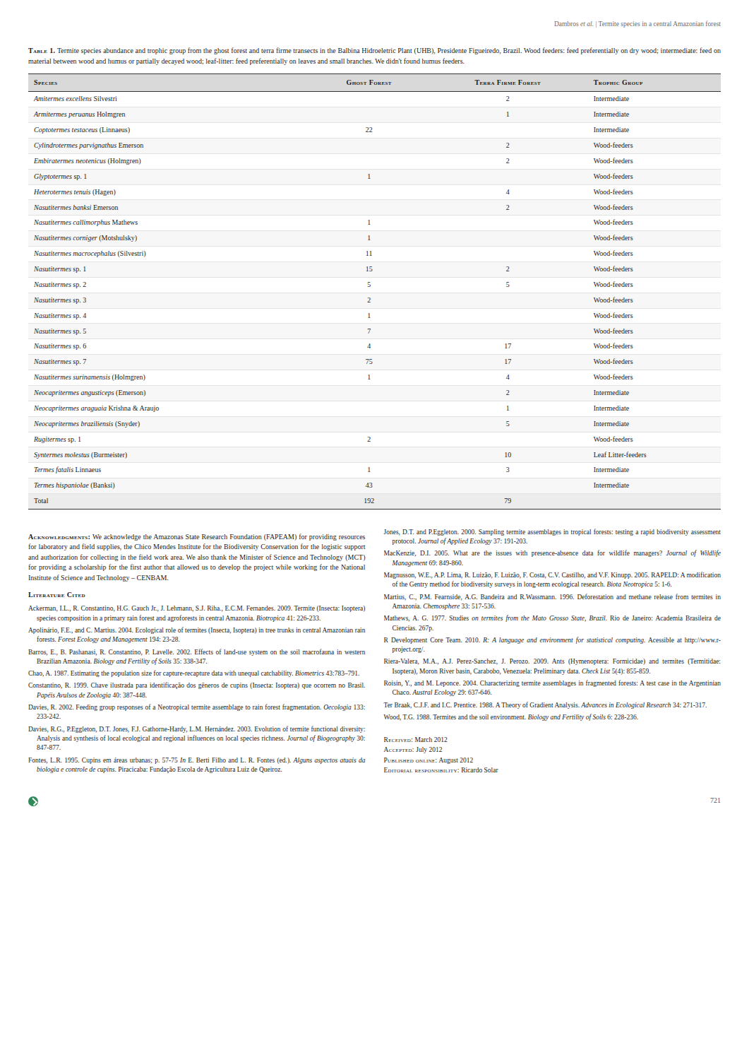Dambros et al. | Termite species in a central Amazonian forest
Table 1. Termite species abundance and trophic group from the ghost forest and terra firme transects in the Balbina Hidroeletric Plant (UHB), Presidente Figueiredo, Brazil. Wood feeders: feed preferentially on dry wood; intermediate: feed on material between wood and humus or partially decayed wood; leaf-litter: feed preferentially on leaves and small branches. We didn't found humus feeders.
| Species | Ghost Forest | Terra Firme Forest | Trophic Group |
| --- | --- | --- | --- |
| Amitermes excellens Silvestri | | 2 | Intermediate |
| Armitermes peruanus Holmgren | | 1 | Intermediate |
| Coptotermes testaceus (Linnaeus) | 22 | | Intermediate |
| Cylindrotermes parvignathus Emerson | | 2 | Wood-feeders |
| Embiratermes neotenicus (Holmgren) | | 2 | Wood-feeders |
| Glyptotermes sp. 1 | 1 | | Wood-feeders |
| Heterotermes tenuis (Hagen) | | 4 | Wood-feeders |
| Nasutitermes banksi Emerson | | 2 | Wood-feeders |
| Nasutitermes callimorphus Mathews | 1 | | Wood-feeders |
| Nasutitermes corniger (Motshulsky) | 1 | | Wood-feeders |
| Nasutitermes macrocephalus (Silvestri) | 11 | | Wood-feeders |
| Nasutitermes sp. 1 | 15 | 2 | Wood-feeders |
| Nasutitermes sp. 2 | 5 | 5 | Wood-feeders |
| Nasutitermes sp. 3 | 2 | | Wood-feeders |
| Nasutitermes sp. 4 | 1 | | Wood-feeders |
| Nasutitermes sp. 5 | 7 | | Wood-feeders |
| Nasutitermes sp. 6 | 4 | 17 | Wood-feeders |
| Nasutitermes sp. 7 | 75 | 17 | Wood-feeders |
| Nasutitermes surinamensis (Holmgren) | 1 | 4 | Wood-feeders |
| Neocapritermes angusticeps (Emerson) | | 2 | Intermediate |
| Neocapritermes araguaia Krishna & Araujo | | 1 | Intermediate |
| Neocapritermes braziliensis (Snyder) | | 5 | Intermediate |
| Rugitermes sp. 1 | 2 | | Wood-feeders |
| Syntermes molestus (Burmeister) | | 10 | Leaf Litter-feeders |
| Termes fatalis Linnaeus | 1 | 3 | Intermediate |
| Termes hispaniolae (Banksi) | 43 | | Intermediate |
| Total | 192 | 79 | |
Acknowledgments: We acknowledge the Amazonas State Research Foundation (FAPEAM) for providing resources for laboratory and field supplies, the Chico Mendes Institute for the Biodiversity Conservation for the logistic support and authorization for collecting in the field work area. We also thank the Minister of Science and Technology (MCT) for providing a scholarship for the first author that allowed us to develop the project while working for the National Institute of Science and Technology – CENBAM.
Literature Cited
Ackerman, I.L., R. Constantino, H.G. Gauch Jr., J. Lehmann, S.J. Riha., E.C.M. Fernandes. 2009. Termite (Insecta: Isoptera) species composition in a primary rain forest and agroforests in central Amazonia. Biotropica 41: 226-233.
Apolinário, F.E., and C. Martius. 2004. Ecological role of termites (Insecta, Isoptera) in tree trunks in central Amazonian rain forests. Forest Ecology and Management 194: 23-28.
Barros, E., B. Pashanasi, R. Constantino, P. Lavelle. 2002. Effects of land-use system on the soil macrofauna in western Brazilian Amazonia. Biology and Fertility of Soils 35: 338-347.
Chao, A. 1987. Estimating the population size for capture-recapture data with unequal catchability. Biometrics 43:783–791.
Constantino, R. 1999. Chave ilustrada para identificação dos gêneros de cupins (Insecta: Isoptera) que ocorrem no Brasil. Papéis Avulsos de Zoologia 40: 387-448.
Davies, R. 2002. Feeding group responses of a Neotropical termite assemblage to rain forest fragmentation. Oecologia 133: 233-242.
Davies, R.G., P.Eggleton, D.T. Jones, F.J. Gathorne-Hardy, L.M. Hernández. 2003. Evolution of termite functional diversity: Analysis and synthesis of local ecological and regional influences on local species richness. Journal of Biogeography 30: 847-877.
Fontes, L.R. 1995. Cupins em áreas urbanas; p. 57-75 In E. Berti Filho and L. R. Fontes (ed.). Alguns aspectos atuais da biologia e controle de cupins. Piracicaba: Fundação Escola de Agricultura Luiz de Queiroz.
Jones, D.T. and P.Eggleton. 2000. Sampling termite assemblages in tropical forests: testing a rapid biodiversity assessment protocol. Journal of Applied Ecology 37: 191-203.
MacKenzie, D.I. 2005. What are the issues with presence-absence data for wildlife managers? Journal of Wildlife Management 69: 849-860.
Magnusson, W.E., A.P. Lima, R. Luizão, F. Luizão, F. Costa, C.V. Castilho, and V.F. Kinupp. 2005. RAPELD: A modification of the Gentry method for biodiversity surveys in long-term ecological research. Biota Neotropica 5: 1-6.
Martius, C., P.M. Fearnside, A.G. Bandeira and R.Wassmann. 1996. Deforestation and methane release from termites in Amazonia. Chemosphere 33: 517-536.
Mathews, A. G. 1977. Studies on termites from the Mato Grosso State, Brazil. Rio de Janeiro: Academia Brasileira de Ciencias. 267p.
R Development Core Team. 2010. R: A language and environment for statistical computing. Acessible at http://www.r-project.org/.
Riera-Valera, M.A., A.J. Perez-Sanchez, J. Perozo. 2009. Ants (Hymenoptera: Formicidae) and termites (Termitidae: Isoptera), Moron River basin, Carabobo, Venezuela: Preliminary data. Check List 5(4): 855-859.
Roisin, Y., and M. Leponce. 2004. Characterizing termite assemblages in fragmented forests: A test case in the Argentinian Chaco. Austral Ecology 29: 637-646.
Ter Braak, C.J.F. and I.C. Prentice. 1988. A Theory of Gradient Analysis. Advances in Ecological Research 34: 271-317.
Wood, T.G. 1988. Termites and the soil environment. Biology and Fertility of Soils 6: 228-236.
Received: March 2012
Accepted: July 2012
Published online: August 2012
Editorial responsibility: Ricardo Solar
721